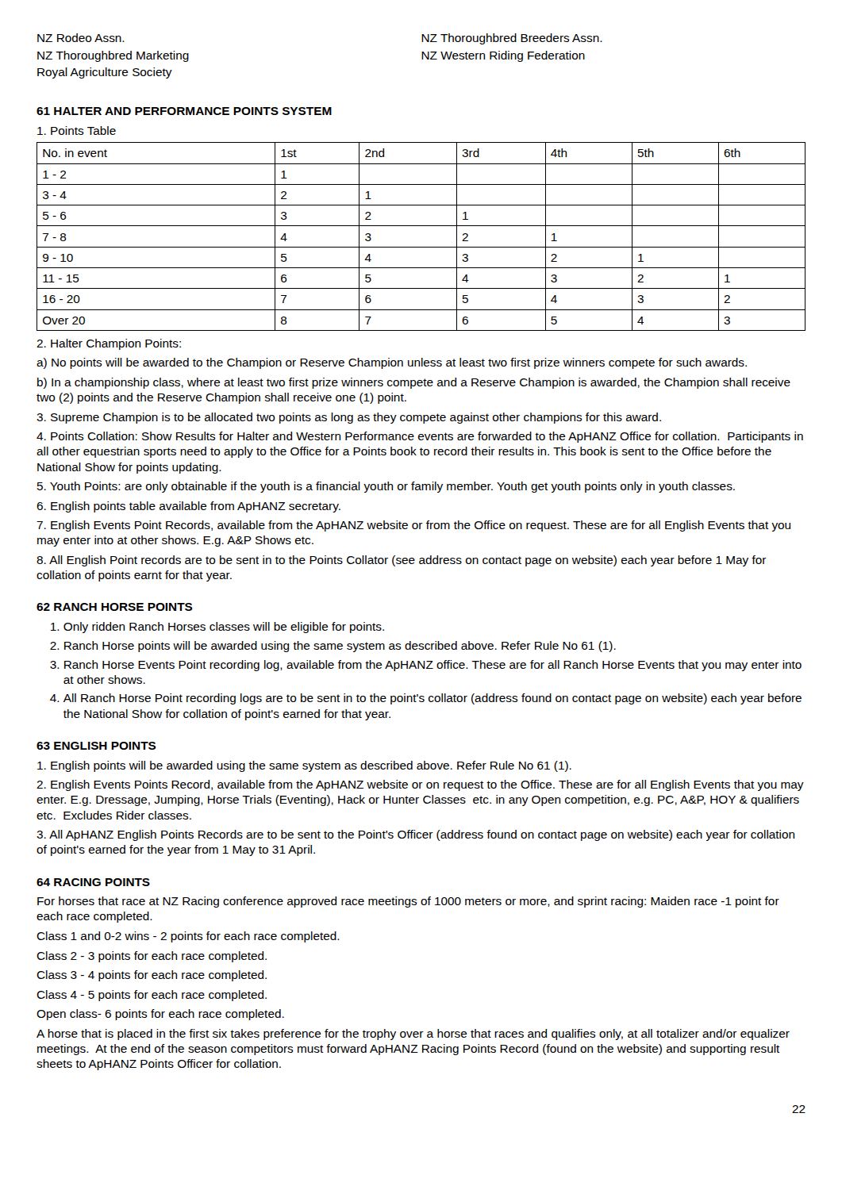| NZ Rodeo Assn. | NZ Thoroughbred Breeders Assn. |
| NZ Thoroughbred Marketing | NZ Western Riding Federation |
| Royal Agriculture Society | |
61 HALTER AND PERFORMANCE POINTS SYSTEM
1. Points Table
| No. in event | 1st | 2nd | 3rd | 4th | 5th | 6th |
| --- | --- | --- | --- | --- | --- | --- |
| 1 - 2 | 1 | | | | | |
| 3 - 4 | 2 | 1 | | | | |
| 5 - 6 | 3 | 2 | 1 | | | |
| 7 - 8 | 4 | 3 | 2 | 1 | | |
| 9 - 10 | 5 | 4 | 3 | 2 | 1 | |
| 11 - 15 | 6 | 5 | 4 | 3 | 2 | 1 |
| 16 - 20 | 7 | 6 | 5 | 4 | 3 | 2 |
| Over 20 | 8 | 7 | 6 | 5 | 4 | 3 |
2. Halter Champion Points:
a) No points will be awarded to the Champion or Reserve Champion unless at least two first prize winners compete for such awards.
b) In a championship class, where at least two first prize winners compete and a Reserve Champion is awarded, the Champion shall receive two (2) points and the Reserve Champion shall receive one (1) point.
3. Supreme Champion is to be allocated two points as long as they compete against other champions for this award.
4. Points Collation: Show Results for Halter and Western Performance events are forwarded to the ApHANZ Office for collation. Participants in all other equestrian sports need to apply to the Office for a Points book to record their results in. This book is sent to the Office before the National Show for points updating.
5. Youth Points: are only obtainable if the youth is a financial youth or family member. Youth get youth points only in youth classes.
6. English points table available from ApHANZ secretary.
7. English Events Point Records, available from the ApHANZ website or from the Office on request. These are for all English Events that you may enter into at other shows. E.g. A&P Shows etc.
8. All English Point records are to be sent in to the Points Collator (see address on contact page on website) each year before 1 May for collation of points earnt for that year.
62 RANCH HORSE POINTS
Only ridden Ranch Horses classes will be eligible for points.
Ranch Horse points will be awarded using the same system as described above. Refer Rule No 61 (1).
Ranch Horse Events Point recording log, available from the ApHANZ office. These are for all Ranch Horse Events that you may enter into at other shows.
All Ranch Horse Point recording logs are to be sent in to the point's collator (address found on contact page on website) each year before the National Show for collation of point's earned for that year.
63 ENGLISH POINTS
1. English points will be awarded using the same system as described above. Refer Rule No 61 (1).
2. English Events Points Record, available from the ApHANZ website or on request to the Office. These are for all English Events that you may enter. E.g. Dressage, Jumping, Horse Trials (Eventing), Hack or Hunter Classes etc. in any Open competition, e.g. PC, A&P, HOY & qualifiers etc. Excludes Rider classes.
3. All ApHANZ English Points Records are to be sent to the Point's Officer (address found on contact page on website) each year for collation of point's earned for the year from 1 May to 31 April.
64 RACING POINTS
For horses that race at NZ Racing conference approved race meetings of 1000 meters or more, and sprint racing: Maiden race -1 point for each race completed.
Class 1 and 0-2 wins - 2 points for each race completed.
Class 2 - 3 points for each race completed.
Class 3 - 4 points for each race completed.
Class 4 - 5 points for each race completed.
Open class- 6 points for each race completed.
A horse that is placed in the first six takes preference for the trophy over a horse that races and qualifies only, at all totalizer and/or equalizer meetings. At the end of the season competitors must forward ApHANZ Racing Points Record (found on the website) and supporting result sheets to ApHANZ Points Officer for collation.
22